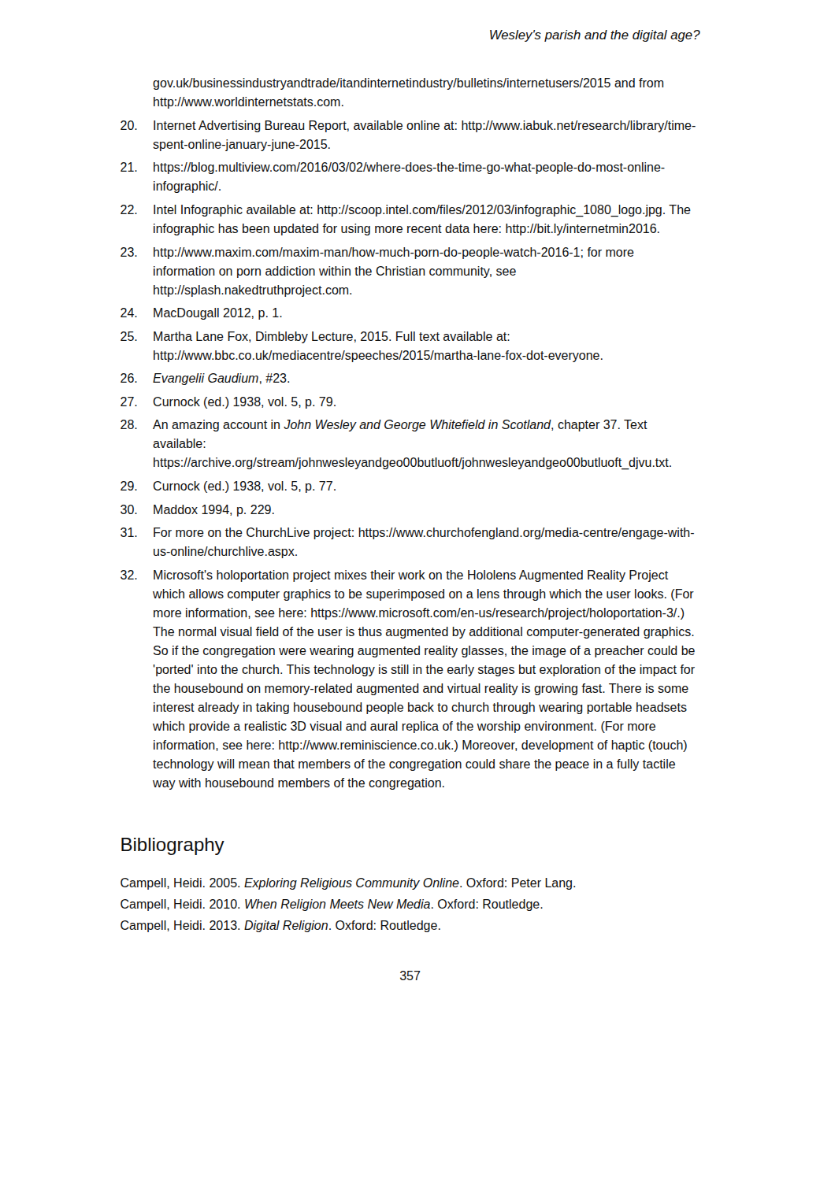Wesley's parish and the digital age?
gov.uk/businessindustryandtrade/itandinternetindustry/bulletins/internetusers/2015 and from http://www.worldinternetstats.com.
20.
Internet Advertising Bureau Report, available online at: http://www.iabuk.net/research/library/time-spent-online-january-june-2015.
21.
https://blog.multiview.com/2016/03/02/where-does-the-time-go-what-people-do-most-online-infographic/.
22.
Intel Infographic available at: http://scoop.intel.com/files/2012/03/infographic_1080_logo.jpg. The infographic has been updated for using more recent data here: http://bit.ly/internetmin2016.
23.
http://www.maxim.com/maxim-man/how-much-porn-do-people-watch-2016-1; for more information on porn addiction within the Christian community, see http://splash.nakedtruthproject.com.
24.
MacDougall 2012, p. 1.
25.
Martha Lane Fox, Dimbleby Lecture, 2015. Full text available at: http://www.bbc.co.uk/mediacentre/speeches/2015/martha-lane-fox-dot-everyone.
26.
Evangelii Gaudium, #23.
27.
Curnock (ed.) 1938, vol. 5, p. 79.
28.
An amazing account in John Wesley and George Whitefield in Scotland, chapter 37. Text available: https://archive.org/stream/johnwesleyandgeo00butluoft/johnwesleyandgeo00butluoft_djvu.txt.
29.
Curnock (ed.) 1938, vol. 5, p. 77.
30.
Maddox 1994, p. 229.
31.
For more on the ChurchLive project: https://www.churchofengland.org/media-centre/engage-with-us-online/churchlive.aspx.
32.
Microsoft's holoportation project mixes their work on the Hololens Augmented Reality Project which allows computer graphics to be superimposed on a lens through which the user looks. (For more information, see here: https://www.microsoft.com/en-us/research/project/holoportation-3/.) The normal visual field of the user is thus augmented by additional computer-generated graphics. So if the congregation were wearing augmented reality glasses, the image of a preacher could be 'ported' into the church. This technology is still in the early stages but exploration of the impact for the housebound on memory-related augmented and virtual reality is growing fast. There is some interest already in taking housebound people back to church through wearing portable headsets which provide a realistic 3D visual and aural replica of the worship environment. (For more information, see here: http://www.reminiscience.co.uk.) Moreover, development of haptic (touch) technology will mean that members of the congregation could share the peace in a fully tactile way with housebound members of the congregation.
Bibliography
Campell, Heidi. 2005. Exploring Religious Community Online. Oxford: Peter Lang.
Campell, Heidi. 2010. When Religion Meets New Media. Oxford: Routledge.
Campell, Heidi. 2013. Digital Religion. Oxford: Routledge.
357